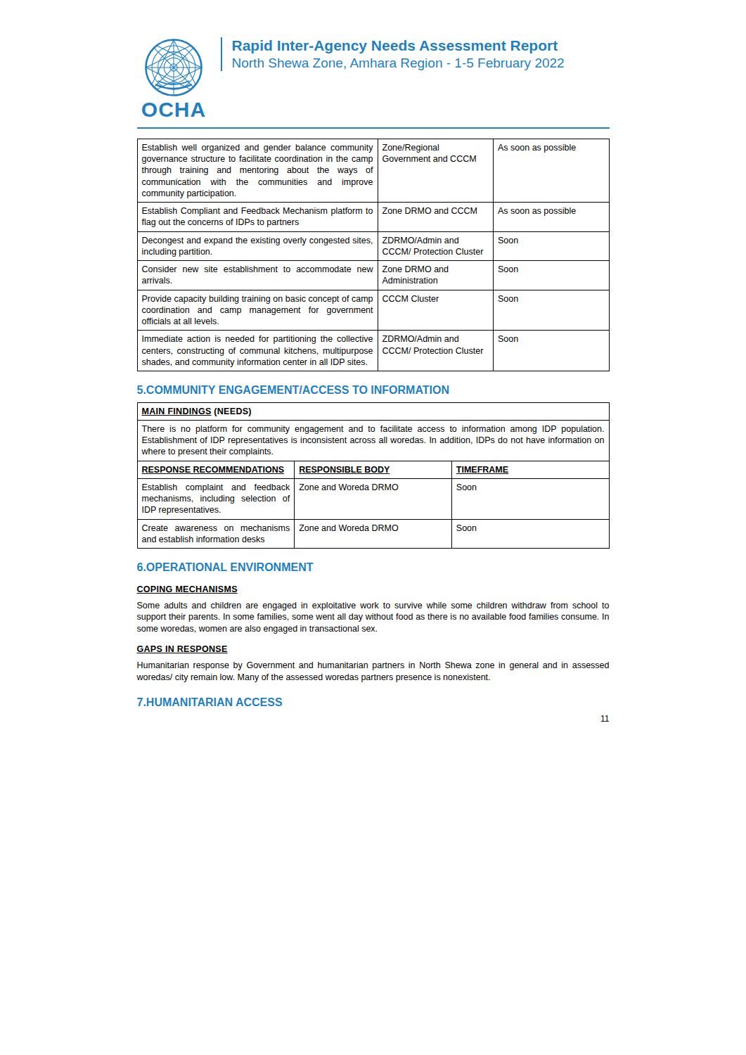OCHA
Rapid Inter-Agency Needs Assessment Report
North Shewa Zone, Amhara Region - 1-5 February 2022
| Establish well organized and gender balance community governance structure to facilitate coordination in the camp through training and mentoring about the ways of communication with the communities and improve community participation. | Zone/Regional Government and CCCM | As soon as possible |
| Establish Compliant and Feedback Mechanism platform to flag out the concerns of IDPs to partners | Zone DRMO and CCCM | As soon as possible |
| Decongest and expand the existing overly congested sites, including partition. | ZDRMO/Admin and CCCM/ Protection Cluster | Soon |
| Consider new site establishment to accommodate new arrivals. | Zone DRMO and Administration | Soon |
| Provide capacity building training on basic concept of camp coordination and camp management for government officials at all levels. | CCCM Cluster | Soon |
| Immediate action is needed for partitioning the collective centers, constructing of communal kitchens, multipurpose shades, and community information center in all IDP sites. | ZDRMO/Admin and CCCM/ Protection Cluster | Soon |
5.COMMUNITY ENGAGEMENT/ACCESS TO INFORMATION
| MAIN FINDINGS (NEEDS) |
| There is no platform for community engagement and to facilitate access to information among IDP population. Establishment of IDP representatives is inconsistent across all woredas. In addition, IDPs do not have information on where to present their complaints. |
| RESPONSE RECOMMENDATIONS | RESPONSIBLE BODY | TIMEFRAME |
| Establish complaint and feedback mechanisms, including selection of IDP representatives. | Zone and Woreda DRMO | Soon |
| Create awareness on mechanisms and establish information desks | Zone and Woreda DRMO | Soon |
6.OPERATIONAL ENVIRONMENT
COPING MECHANISMS
Some adults and children are engaged in exploitative work to survive while some children withdraw from school to support their parents. In some families, some went all day without food as there is no available food families consume. In some woredas, women are also engaged in transactional sex.
GAPS IN RESPONSE
Humanitarian response by Government and humanitarian partners in North Shewa zone in general and in assessed woredas/ city remain low. Many of the assessed woredas partners presence is nonexistent.
7.HUMANITARIAN ACCESS
11